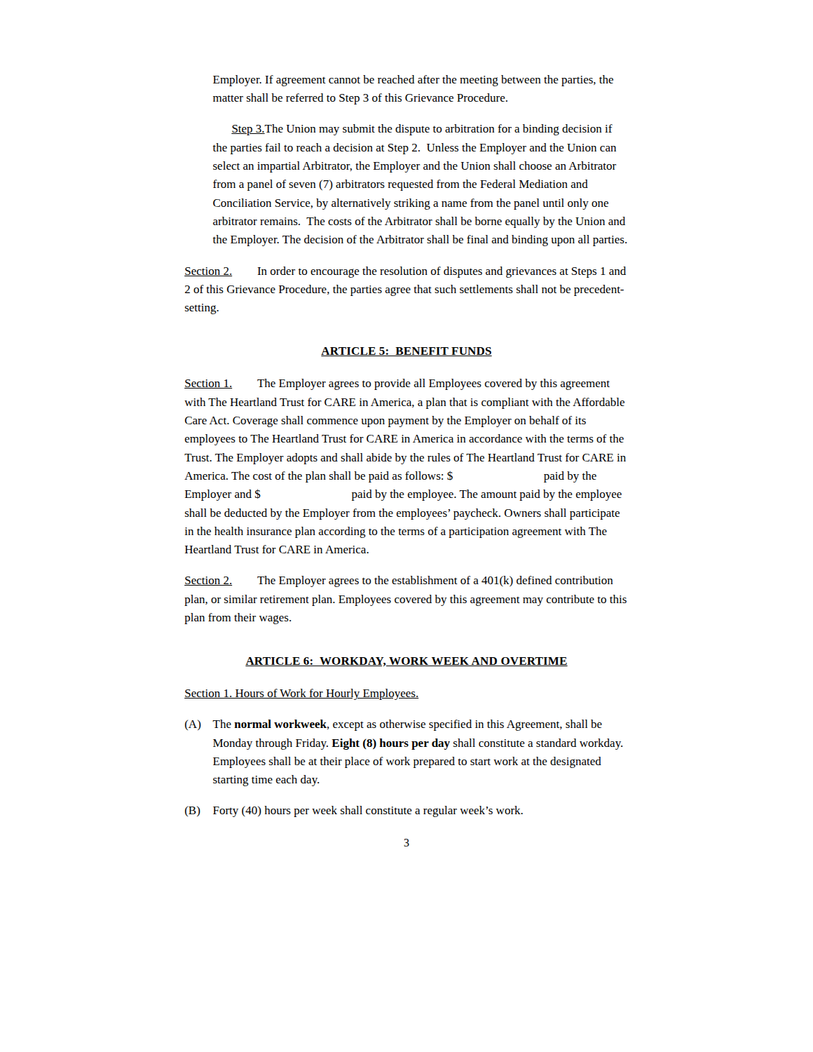Employer. If agreement cannot be reached after the meeting between the parties, the matter shall be referred to Step 3 of this Grievance Procedure.
Step 3. The Union may submit the dispute to arbitration for a binding decision if the parties fail to reach a decision at Step 2. Unless the Employer and the Union can select an impartial Arbitrator, the Employer and the Union shall choose an Arbitrator from a panel of seven (7) arbitrators requested from the Federal Mediation and Conciliation Service, by alternatively striking a name from the panel until only one arbitrator remains. The costs of the Arbitrator shall be borne equally by the Union and the Employer. The decision of the Arbitrator shall be final and binding upon all parties.
Section 2. In order to encourage the resolution of disputes and grievances at Steps 1 and 2 of this Grievance Procedure, the parties agree that such settlements shall not be precedent-setting.
ARTICLE 5: BENEFIT FUNDS
Section 1. The Employer agrees to provide all Employees covered by this agreement with The Heartland Trust for CARE in America, a plan that is compliant with the Affordable Care Act. Coverage shall commence upon payment by the Employer on behalf of its employees to The Heartland Trust for CARE in America in accordance with the terms of the Trust. The Employer adopts and shall abide by the rules of The Heartland Trust for CARE in America. The cost of the plan shall be paid as follows: $ paid by the Employer and $ paid by the employee. The amount paid by the employee shall be deducted by the Employer from the employees’ paycheck. Owners shall participate in the health insurance plan according to the terms of a participation agreement with The Heartland Trust for CARE in America.
Section 2. The Employer agrees to the establishment of a 401(k) defined contribution plan, or similar retirement plan. Employees covered by this agreement may contribute to this plan from their wages.
ARTICLE 6: WORKDAY, WORK WEEK AND OVERTIME
Section 1. Hours of Work for Hourly Employees.
(A)
The normal workweek, except as otherwise specified in this Agreement, shall be Monday through Friday. Eight (8) hours per day shall constitute a standard workday. Employees shall be at their place of work prepared to start work at the designated starting time each day.
(B)
Forty (40) hours per week shall constitute a regular week’s work.
3